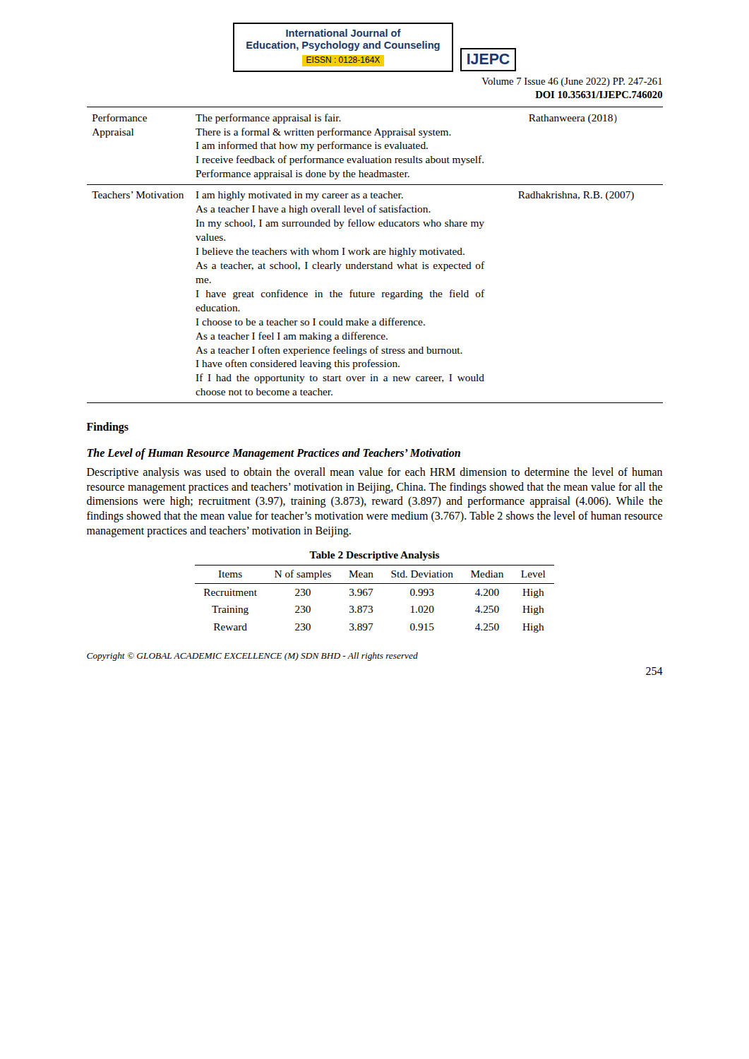International Journal of
Education, Psychology and Counseling
EISSN : 0128-164X
IJEPC
Volume 7 Issue 46 (June 2022) PP. 247-261
DOI 10.35631/IJEPC.746020
| Performance Appraisal | The performance appraisal is fair. There is a formal & written performance Appraisal system. I am informed that how my performance is evaluated. I receive feedback of performance evaluation results about myself. Performance appraisal is done by the headmaster. | Rathanweera (2018） |
| Teachers’ Motivation | I am highly motivated in my career as a teacher. As a teacher I have a high overall level of satisfaction. In my school, I am surrounded by fellow educators who share my values. I believe the teachers with whom I work are highly motivated. As a teacher, at school, I clearly understand what is expected of me. I have great confidence in the future regarding the field of education. I choose to be a teacher so I could make a difference. As a teacher I feel I am making a difference. As a teacher I often experience feelings of stress and burnout. I have often considered leaving this profession. If I had the opportunity to start over in a new career, I would choose not to become a teacher. | Radhakrishna, R.B. (2007) |
Findings
The Level of Human Resource Management Practices and Teachers’ Motivation
Descriptive analysis was used to obtain the overall mean value for each HRM dimension to determine the level of human resource management practices and teachers’ motivation in Beijing, China. The findings showed that the mean value for all the dimensions were high; recruitment (3.97), training (3.873), reward (3.897) and performance appraisal (4.006). While the findings showed that the mean value for teacher’s motivation were medium (3.767). Table 2 shows the level of human resource management practices and teachers’ motivation in Beijing.
Table 2 Descriptive Analysis
| Items | N of samples | Mean | Std. Deviation | Median | Level |
| --- | --- | --- | --- | --- | --- |
| Recruitment | 230 | 3.967 | 0.993 | 4.200 | High |
| Training | 230 | 3.873 | 1.020 | 4.250 | High |
| Reward | 230 | 3.897 | 0.915 | 4.250 | High |
Copyright © GLOBAL ACADEMIC EXCELLENCE (M) SDN BHD - All rights reserved
254